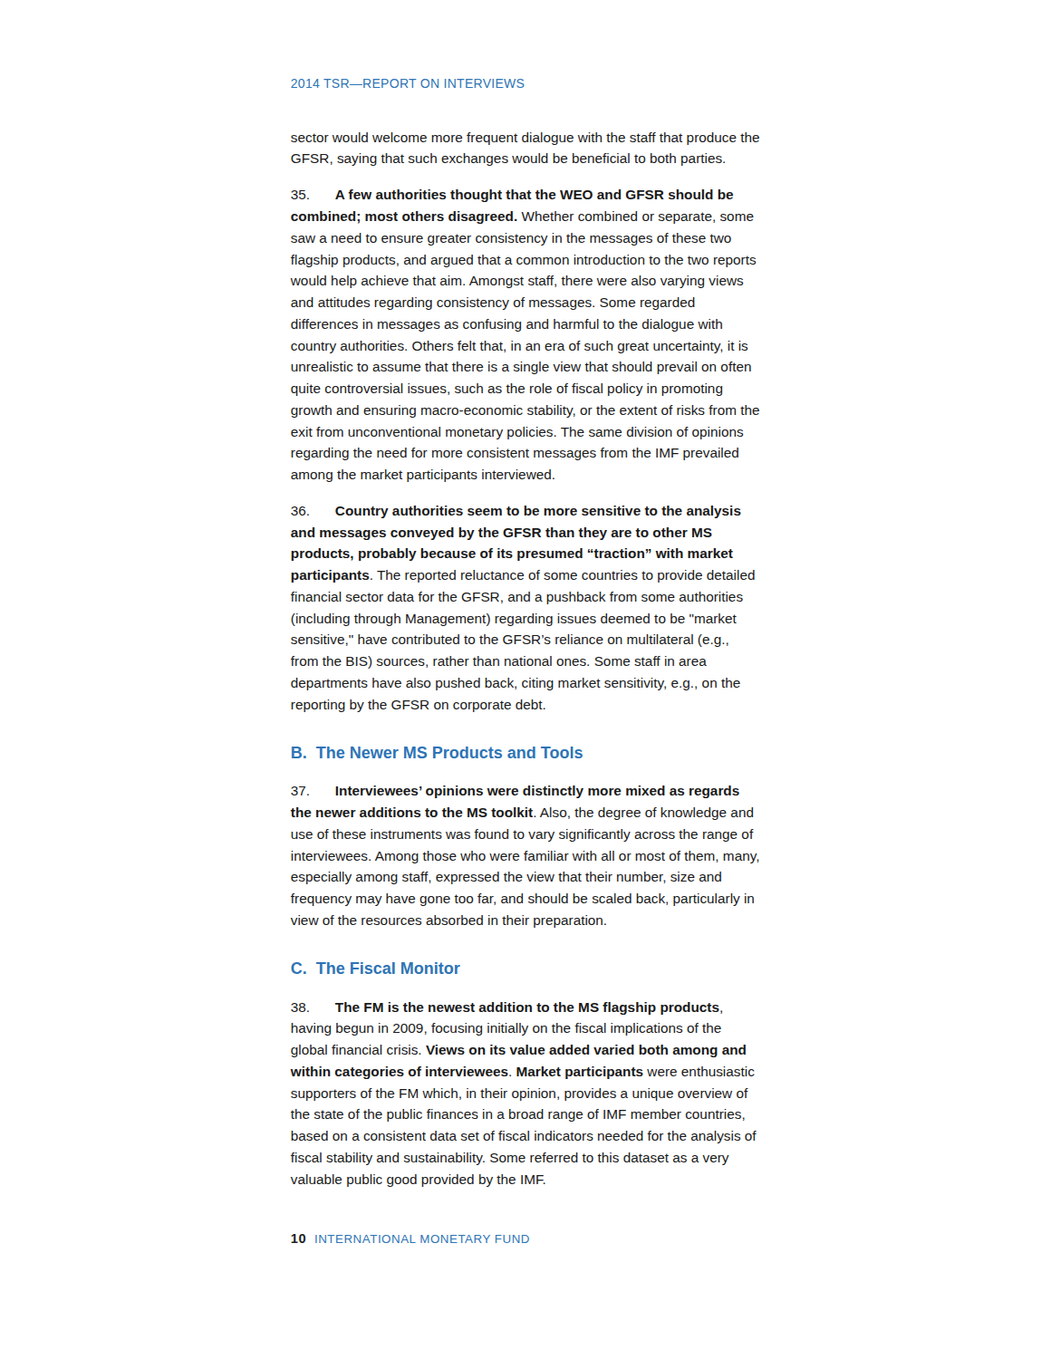2014 TSR—REPORT ON INTERVIEWS
sector would welcome more frequent dialogue with the staff that produce the GFSR, saying that such exchanges would be beneficial to both parties.
35. A few authorities thought that the WEO and GFSR should be combined; most others disagreed. Whether combined or separate, some saw a need to ensure greater consistency in the messages of these two flagship products, and argued that a common introduction to the two reports would help achieve that aim. Amongst staff, there were also varying views and attitudes regarding consistency of messages. Some regarded differences in messages as confusing and harmful to the dialogue with country authorities. Others felt that, in an era of such great uncertainty, it is unrealistic to assume that there is a single view that should prevail on often quite controversial issues, such as the role of fiscal policy in promoting growth and ensuring macro-economic stability, or the extent of risks from the exit from unconventional monetary policies. The same division of opinions regarding the need for more consistent messages from the IMF prevailed among the market participants interviewed.
36. Country authorities seem to be more sensitive to the analysis and messages conveyed by the GFSR than they are to other MS products, probably because of its presumed “traction” with market participants. The reported reluctance of some countries to provide detailed financial sector data for the GFSR, and a pushback from some authorities (including through Management) regarding issues deemed to be "market sensitive," have contributed to the GFSR’s reliance on multilateral (e.g., from the BIS) sources, rather than national ones. Some staff in area departments have also pushed back, citing market sensitivity, e.g., on the reporting by the GFSR on corporate debt.
B. The Newer MS Products and Tools
37. Interviewees’ opinions were distinctly more mixed as regards the newer additions to the MS toolkit. Also, the degree of knowledge and use of these instruments was found to vary significantly across the range of interviewees. Among those who were familiar with all or most of them, many, especially among staff, expressed the view that their number, size and frequency may have gone too far, and should be scaled back, particularly in view of the resources absorbed in their preparation.
C. The Fiscal Monitor
38. The FM is the newest addition to the MS flagship products, having begun in 2009, focusing initially on the fiscal implications of the global financial crisis. Views on its value added varied both among and within categories of interviewees. Market participants were enthusiastic supporters of the FM which, in their opinion, provides a unique overview of the state of the public finances in a broad range of IMF member countries, based on a consistent data set of fiscal indicators needed for the analysis of fiscal stability and sustainability. Some referred to this dataset as a very valuable public good provided by the IMF.
10 INTERNATIONAL MONETARY FUND